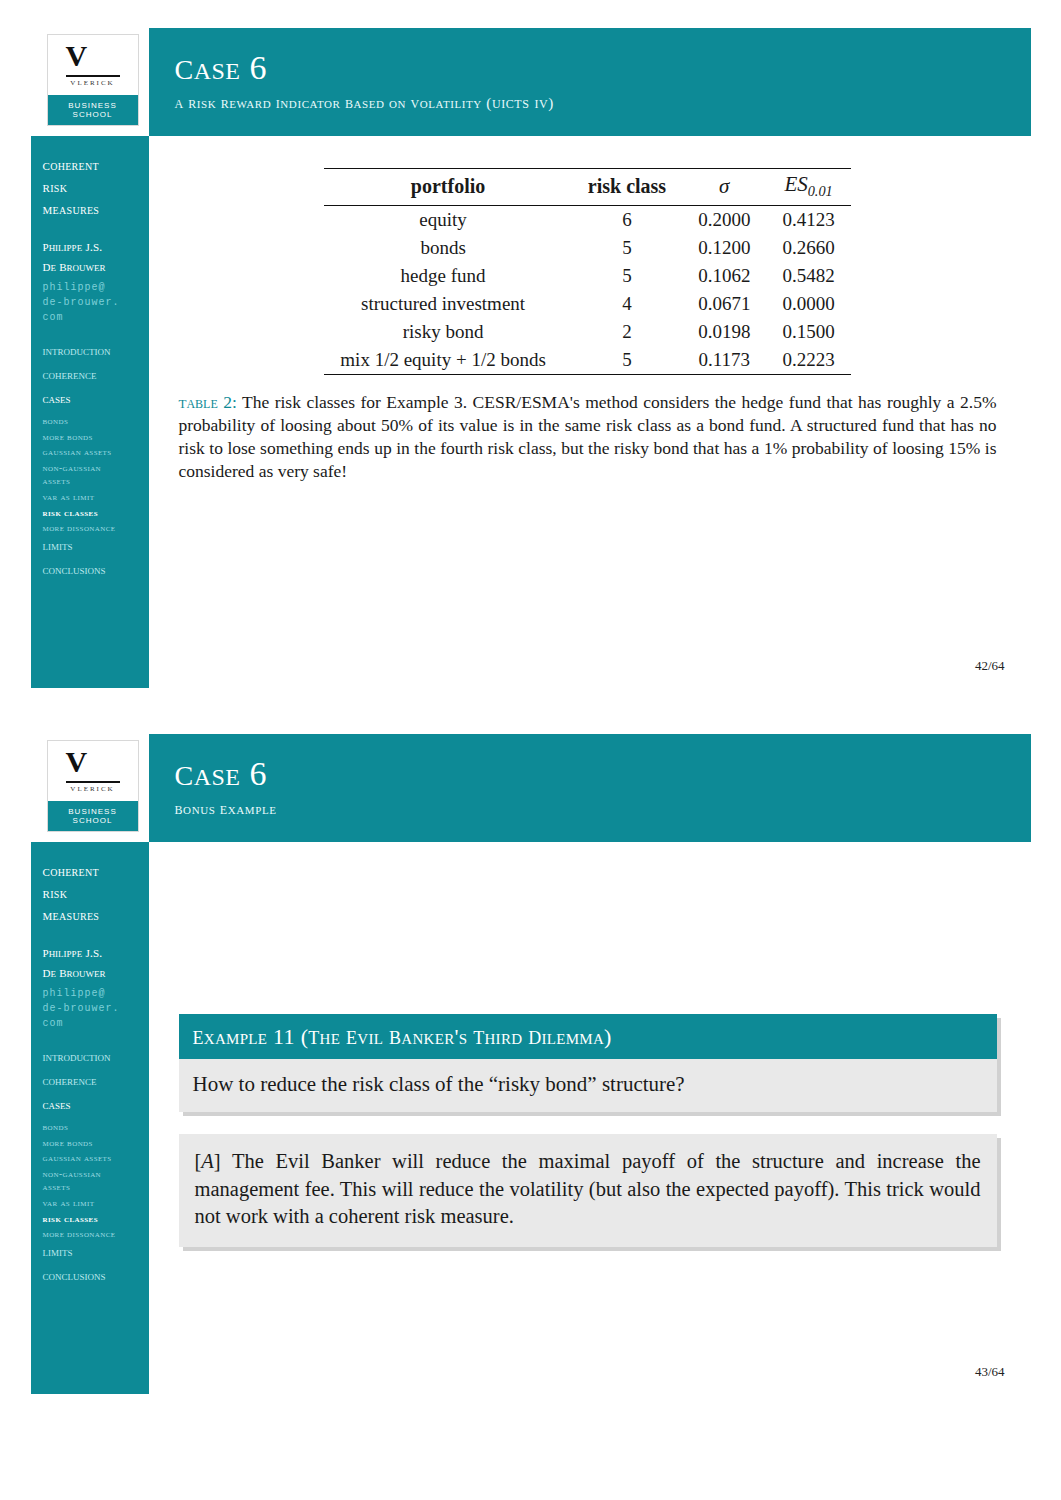V
Vlerick
Business
School
Case 6
A Risk Reward Indicator Based on Volatility (UICTS IV)
Coherent
Risk
Measures
Philippe J.S.
De Brouwer
philippe@
de-brouwer.
com
Introduction
Coherence
Cases
Bonds
More Bonds
Gaussian Assets
Non-Gaussian
Assets
VaR as Limit
Risk Classes
More Dissonance
Limits
Conclusions
| portfolio | risk class | σ | ES 0.01 |
| --- | --- | --- | --- |
| equity | 6 | 0.2000 | 0.4123 |
| bonds | 5 | 0.1200 | 0.2660 |
| hedge fund | 5 | 0.1062 | 0.5482 |
| structured investment | 4 | 0.0671 | 0.0000 |
| risky bond | 2 | 0.0198 | 0.1500 |
| mix 1/2 equity + 1/2 bonds | 5 | 0.1173 | 0.2223 |
Table 2: The risk classes for Example 3. CESR/ESMA's method considers the hedge fund that has roughly a 2.5% probability of loosing about 50% of its value is in the same risk class as a bond fund. A structured fund that has no risk to lose something ends up in the fourth risk class, but the risky bond that has a 1% probability of loosing 15% is considered as very safe!
42/64
V
Vlerick
Business
School
Case 6
Bonus Example
Coherent
Risk
Measures
Philippe J.S.
De Brouwer
philippe@
de-brouwer.
com
Introduction
Coherence
Cases
Bonds
More Bonds
Gaussian Assets
Non-Gaussian
Assets
VaR as Limit
Risk Classes
More Dissonance
Limits
Conclusions
Example 11 (The Evil Banker's Third Dilemma)
How to reduce the risk class of the “risky bond” structure?
[A] The Evil Banker will reduce the maximal payoff of the structure and increase the management fee. This will reduce the volatility (but also the expected payoff). This trick would not work with a coherent risk measure.
43/64